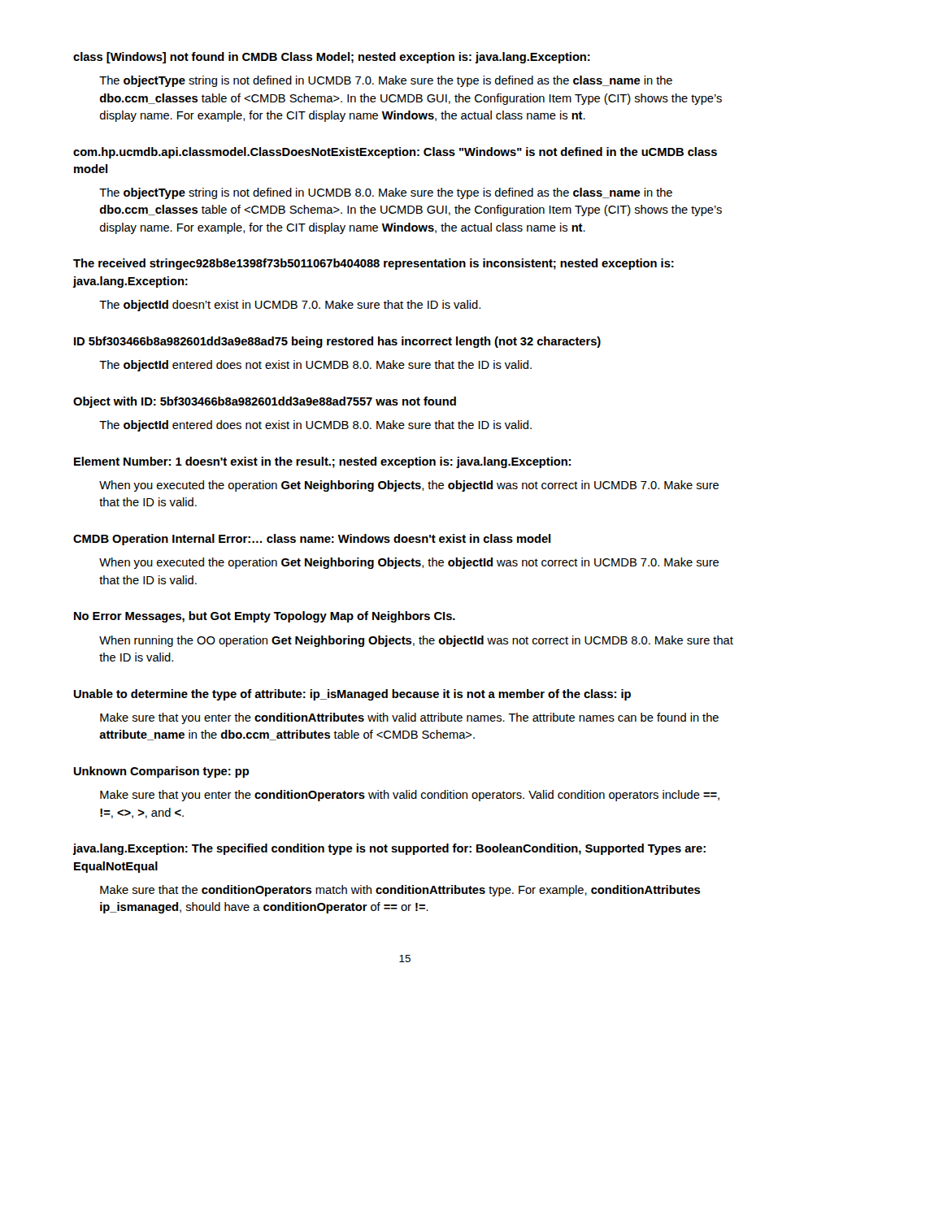class [Windows] not found in CMDB Class Model; nested exception is: java.lang.Exception:
The objectType string is not defined in UCMDB 7.0. Make sure the type is defined as the class_name in the dbo.ccm_classes table of <CMDB Schema>. In the UCMDB GUI, the Configuration Item Type (CIT) shows the type’s display name. For example, for the CIT display name Windows, the actual class name is nt.
com.hp.ucmdb.api.classmodel.ClassDoesNotExistException: Class "Windows" is not defined in the uCMDB class model
The objectType string is not defined in UCMDB 8.0. Make sure the type is defined as the class_name in the dbo.ccm_classes table of <CMDB Schema>. In the UCMDB GUI, the Configuration Item Type (CIT) shows the type’s display name. For example, for the CIT display name Windows, the actual class name is nt.
The received stringec928b8e1398f73b5011067b404088 representation is inconsistent; nested exception is: java.lang.Exception:
The objectId doesn’t exist in UCMDB 7.0. Make sure that the ID is valid.
ID 5bf303466b8a982601dd3a9e88ad75 being restored has incorrect length (not 32 characters)
The objectId entered does not exist in UCMDB 8.0. Make sure that the ID is valid.
Object with ID: 5bf303466b8a982601dd3a9e88ad7557 was not found
The objectId entered does not exist in UCMDB 8.0. Make sure that the ID is valid.
Element Number: 1 doesn't exist in the result.; nested exception is: java.lang.Exception:
When you executed the operation Get Neighboring Objects, the objectId was not correct in UCMDB 7.0. Make sure that the ID is valid.
CMDB Operation Internal Error:… class name: Windows doesn't exist in class model
When you executed the operation Get Neighboring Objects, the objectId was not correct in UCMDB 7.0. Make sure that the ID is valid.
No Error Messages, but Got Empty Topology Map of Neighbors CIs.
When running the OO operation Get Neighboring Objects, the objectId was not correct in UCMDB 8.0. Make sure that the ID is valid.
Unable to determine the type of attribute: ip_isManaged because it is not a member of the class: ip
Make sure that you enter the conditionAttributes with valid attribute names. The attribute names can be found in the attribute_name in the dbo.ccm_attributes table of <CMDB Schema>.
Unknown Comparison type: pp
Make sure that you enter the conditionOperators with valid condition operators. Valid condition operators include ==, !=, <>, >, and <.
java.lang.Exception: The specified condition type is not supported for: BooleanCondition, Supported Types are: EqualNotEqual
Make sure that the conditionOperators match with conditionAttributes type. For example, conditionAttributes ip_ismanaged, should have a conditionOperator of == or !=.
15